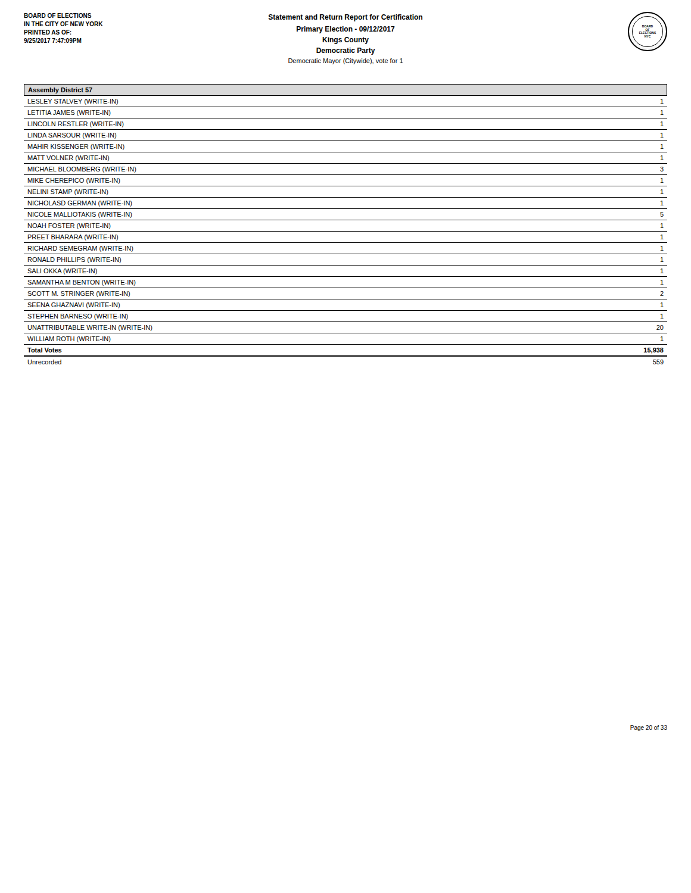BOARD OF ELECTIONS
IN THE CITY OF NEW YORK
PRINTED AS OF:
9/25/2017 7:47:09PM
Statement and Return Report for Certification
Primary Election - 09/12/2017
Kings County
Democratic Party
Democratic Mayor (Citywide), vote for 1
BOARD
OF
ELECTIONS
NYC
Assembly District 57
| LESLEY STALVEY (WRITE-IN) | 1 |
| LETITIA JAMES (WRITE-IN) | 1 |
| LINCOLN RESTLER (WRITE-IN) | 1 |
| LINDA SARSOUR (WRITE-IN) | 1 |
| MAHIR KISSENGER (WRITE-IN) | 1 |
| MATT VOLNER (WRITE-IN) | 1 |
| MICHAEL BLOOMBERG (WRITE-IN) | 3 |
| MIKE CHEREPICO (WRITE-IN) | 1 |
| NELINI STAMP (WRITE-IN) | 1 |
| NICHOLASD GERMAN (WRITE-IN) | 1 |
| NICOLE MALLIOTAKIS (WRITE-IN) | 5 |
| NOAH FOSTER (WRITE-IN) | 1 |
| PREET BHARARA (WRITE-IN) | 1 |
| RICHARD SEMEGRAM (WRITE-IN) | 1 |
| RONALD PHILLIPS (WRITE-IN) | 1 |
| SALI OKKA (WRITE-IN) | 1 |
| SAMANTHA M BENTON (WRITE-IN) | 1 |
| SCOTT M. STRINGER (WRITE-IN) | 2 |
| SEENA GHAZNAVI (WRITE-IN) | 1 |
| STEPHEN BARNESO (WRITE-IN) | 1 |
| UNATTRIBUTABLE WRITE-IN (WRITE-IN) | 20 |
| WILLIAM ROTH (WRITE-IN) | 1 |
| Total Votes | 15,938 |
| Unrecorded | 559 |
Page 20 of 33